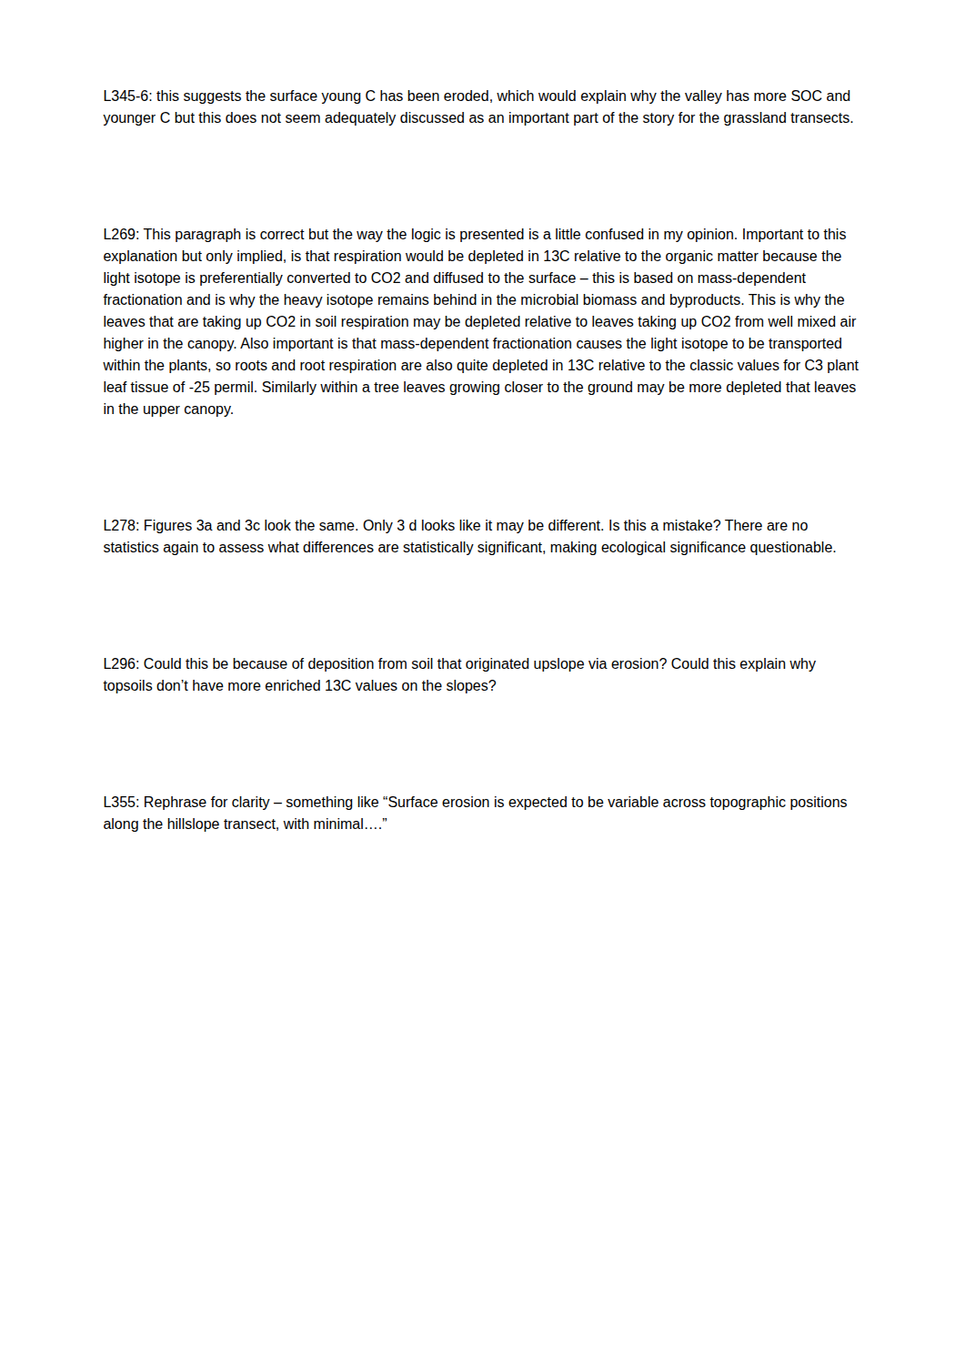L345-6: this suggests the surface young C has been eroded, which would explain why the valley has more SOC and younger C but this does not seem adequately discussed as an important part of the story for the grassland transects.
L269: This paragraph is correct but the way the logic is presented is a little confused in my opinion. Important to this explanation but only implied, is that respiration would be depleted in 13C relative to the organic matter because the light isotope is preferentially converted to CO2 and diffused to the surface – this is based on mass-dependent fractionation and is why the heavy isotope remains behind in the microbial biomass and byproducts. This is why the leaves that are taking up CO2 in soil respiration may be depleted relative to leaves taking up CO2 from well mixed air higher in the canopy. Also important is that mass-dependent fractionation causes the light isotope to be transported within the plants, so roots and root respiration are also quite depleted in 13C relative to the classic values for C3 plant leaf tissue of -25 permil. Similarly within a tree leaves growing closer to the ground may be more depleted that leaves in the upper canopy.
L278: Figures 3a and 3c look the same. Only 3 d looks like it may be different. Is this a mistake? There are no statistics again to assess what differences are statistically significant, making ecological significance questionable.
L296: Could this be because of deposition from soil that originated upslope via erosion? Could this explain why topsoils don’t have more enriched 13C values on the slopes?
L355: Rephrase for clarity – something like “Surface erosion is expected to be variable across topographic positions along the hillslope transect, with minimal….”